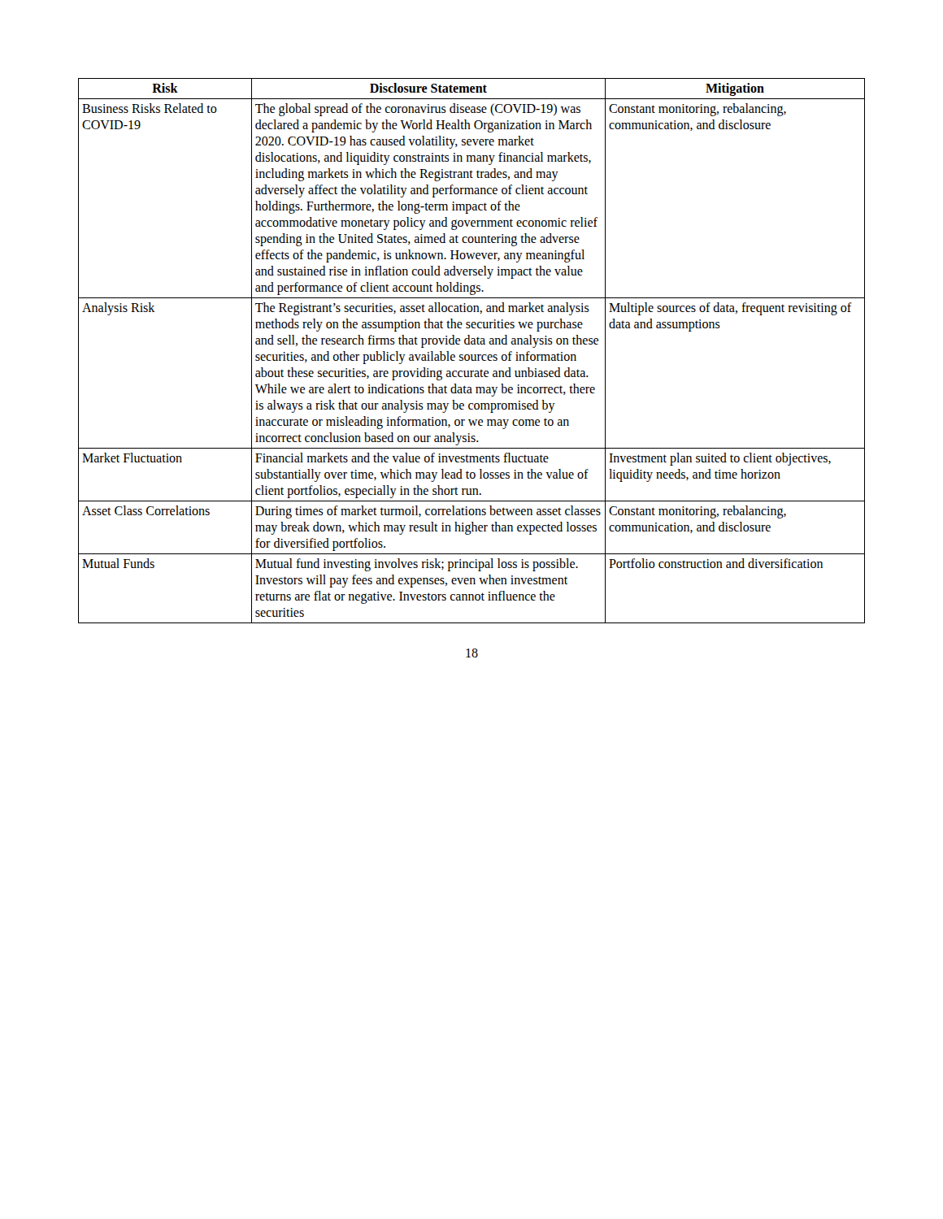| Risk | Disclosure Statement | Mitigation |
| --- | --- | --- |
| Business Risks Related to COVID-19 | The global spread of the coronavirus disease (COVID-19) was declared a pandemic by the World Health Organization in March 2020. COVID-19 has caused volatility, severe market dislocations, and liquidity constraints in many financial markets, including markets in which the Registrant trades, and may adversely affect the volatility and performance of client account holdings. Furthermore, the long-term impact of the accommodative monetary policy and government economic relief spending in the United States, aimed at countering the adverse effects of the pandemic, is unknown. However, any meaningful and sustained rise in inflation could adversely impact the value and performance of client account holdings. | Constant monitoring, rebalancing, communication, and disclosure |
| Analysis Risk | The Registrant’s securities, asset allocation, and market analysis methods rely on the assumption that the securities we purchase and sell, the research firms that provide data and analysis on these securities, and other publicly available sources of information about these securities, are providing accurate and unbiased data. While we are alert to indications that data may be incorrect, there is always a risk that our analysis may be compromised by inaccurate or misleading information, or we may come to an incorrect conclusion based on our analysis. | Multiple sources of data, frequent revisiting of data and assumptions |
| Market Fluctuation | Financial markets and the value of investments fluctuate substantially over time, which may lead to losses in the value of client portfolios, especially in the short run. | Investment plan suited to client objectives, liquidity needs, and time horizon |
| Asset Class Correlations | During times of market turmoil, correlations between asset classes may break down, which may result in higher than expected losses for diversified portfolios. | Constant monitoring, rebalancing, communication, and disclosure |
| Mutual Funds | Mutual fund investing involves risk; principal loss is possible. Investors will pay fees and expenses, even when investment returns are flat or negative. Investors cannot influence the securities | Portfolio construction and diversification |
18